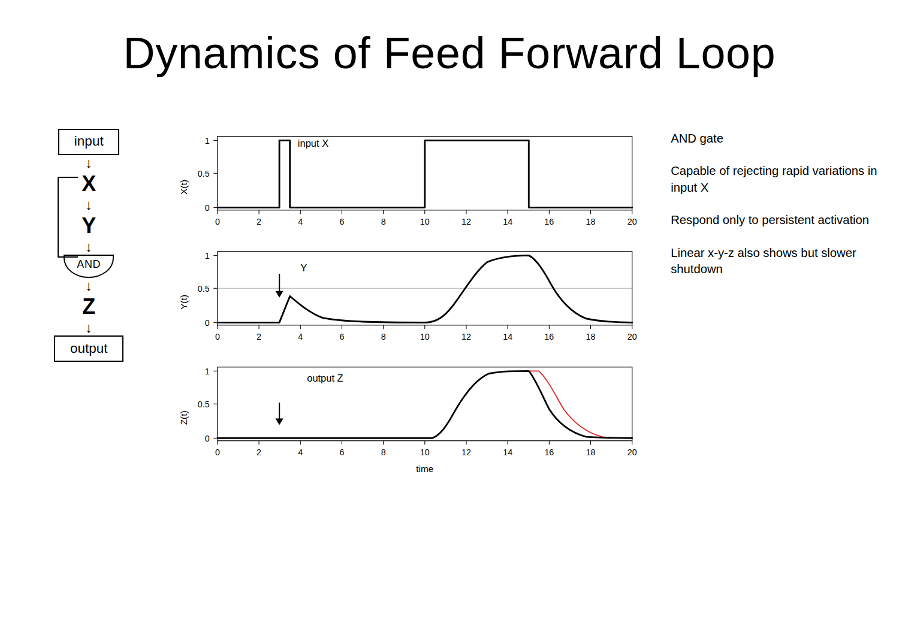Dynamics of Feed Forward Loop
input
↓
X
↓
Y
↓
AND
↓
Z
↓
output
X(t) 0 0.5 1 0 2 4 6 8 10 12 14 16 18 20 input X
Y(t) 0 0.5 1 0 2 4 6 8 10 12 14 16 18 20 Y
Z(t) 0 0.5 1 0 2 4 6 8 10 12 14 16 18 20 output Z time
AND gate
Capable of rejecting rapid variations in input X
Respond only to persistent activation
Linear x-y-z also shows but slower shutdown